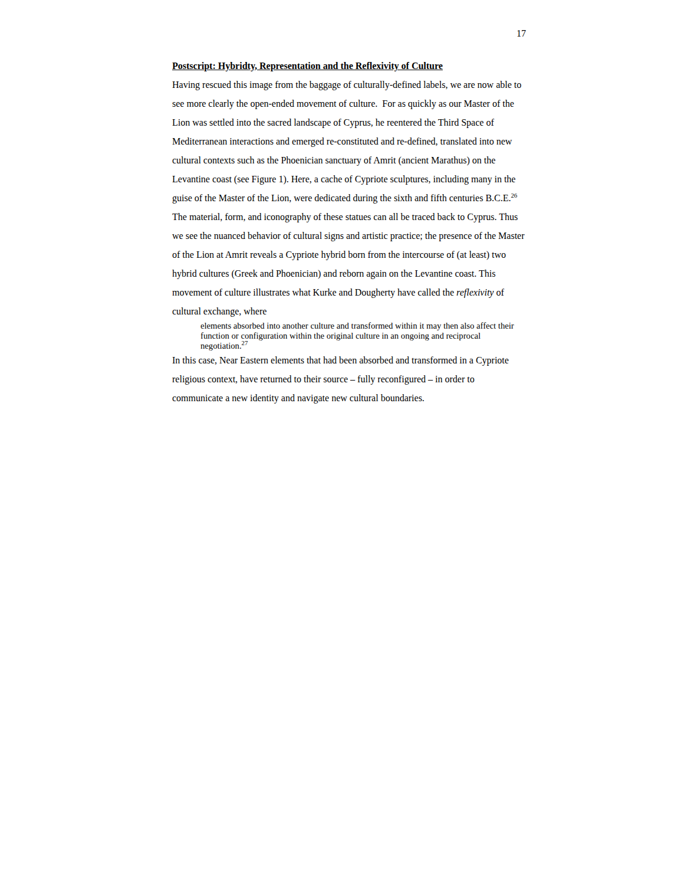17
Postscript: Hybridty, Representation and the Reflexivity of Culture
Having rescued this image from the baggage of culturally-defined labels, we are now able to see more clearly the open-ended movement of culture. For as quickly as our Master of the Lion was settled into the sacred landscape of Cyprus, he reentered the Third Space of Mediterranean interactions and emerged re-constituted and re-defined, translated into new cultural contexts such as the Phoenician sanctuary of Amrit (ancient Marathus) on the Levantine coast (see Figure 1). Here, a cache of Cypriote sculptures, including many in the guise of the Master of the Lion, were dedicated during the sixth and fifth centuries B.C.E.26 The material, form, and iconography of these statues can all be traced back to Cyprus. Thus we see the nuanced behavior of cultural signs and artistic practice; the presence of the Master of the Lion at Amrit reveals a Cypriote hybrid born from the intercourse of (at least) two hybrid cultures (Greek and Phoenician) and reborn again on the Levantine coast. This movement of culture illustrates what Kurke and Dougherty have called the reflexivity of cultural exchange, where
elements absorbed into another culture and transformed within it may then also affect their function or configuration within the original culture in an ongoing and reciprocal negotiation.27
In this case, Near Eastern elements that had been absorbed and transformed in a Cypriote religious context, have returned to their source – fully reconfigured – in order to communicate a new identity and navigate new cultural boundaries.